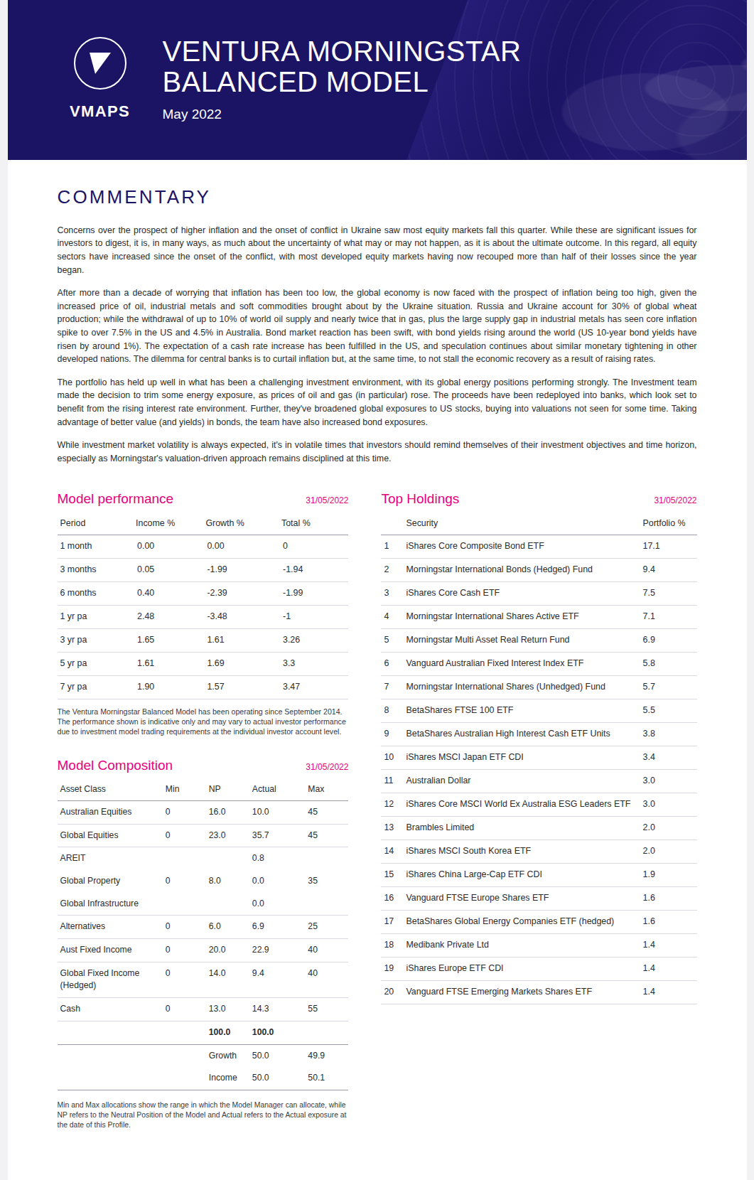VMAPS
VENTURA MORNINGSTARBALANCED MODEL
May 2022
COMMENTARY
Concerns over the prospect of higher inflation and the onset of conflict in Ukraine saw most equity markets fall this quarter. While these are significant issues for investors to digest, it is, in many ways, as much about the uncertainty of what may or may not happen, as it is about the ultimate outcome. In this regard, all equity sectors have increased since the onset of the conflict, with most developed equity markets having now recouped more than half of their losses since the year began.
After more than a decade of worrying that inflation has been too low, the global economy is now faced with the prospect of inflation being too high, given the increased price of oil, industrial metals and soft commodities brought about by the Ukraine situation. Russia and Ukraine account for 30% of global wheat production; while the withdrawal of up to 10% of world oil supply and nearly twice that in gas, plus the large supply gap in industrial metals has seen core inflation spike to over 7.5% in the US and 4.5% in Australia. Bond market reaction has been swift, with bond yields rising around the world (US 10-year bond yields have risen by around 1%). The expectation of a cash rate increase has been fulfilled in the US, and speculation continues about similar monetary tightening in other developed nations. The dilemma for central banks is to curtail inflation but, at the same time, to not stall the economic recovery as a result of raising rates.
The portfolio has held up well in what has been a challenging investment environment, with its global energy positions performing strongly. The Investment team made the decision to trim some energy exposure, as prices of oil and gas (in particular) rose. The proceeds have been redeployed into banks, which look set to benefit from the rising interest rate environment. Further, they've broadened global exposures to US stocks, buying into valuations not seen for some time. Taking advantage of better value (and yields) in bonds, the team have also increased bond exposures.
While investment market volatility is always expected, it's in volatile times that investors should remind themselves of their investment objectives and time horizon, especially as Morningstar's valuation-driven approach remains disciplined at this time.
Model performance
31/05/2022
| Period | Income % | Growth % | Total % |
| --- | --- | --- | --- |
| 1 month | 0.00 | 0.00 | 0 |
| 3 months | 0.05 | -1.99 | -1.94 |
| 6 months | 0.40 | -2.39 | -1.99 |
| 1 yr pa | 2.48 | -3.48 | -1 |
| 3 yr pa | 1.65 | 1.61 | 3.26 |
| 5 yr pa | 1.61 | 1.69 | 3.3 |
| 7 yr pa | 1.90 | 1.57 | 3.47 |
The Ventura Morningstar Balanced Model has been operating since September 2014.
The performance shown is indicative only and may vary to actual investor performance due to investment model trading requirements at the individual investor account level.
Model Composition
31/05/2022
| Asset Class | Min | NP | Actual | Max |
| --- | --- | --- | --- | --- |
| Australian Equities | 0 | 16.0 | 10.0 | 45 |
| Global Equities | 0 | 23.0 | 35.7 | 45 |
| AREIT | | | 0.8 | |
| Global Property | 0 | 8.0 | 0.0 | 35 |
| Global Infrastructure | | | 0.0 | |
| Alternatives | 0 | 6.0 | 6.9 | 25 |
| Aust Fixed Income | 0 | 20.0 | 22.9 | 40 |
| Global Fixed Income (Hedged) | 0 | 14.0 | 9.4 | 40 |
| Cash | 0 | 13.0 | 14.3 | 55 |
| | | 100.0 | 100.0 | |
| | | Growth | 50.0 | 49.9 |
| | | Income | 50.0 | 50.1 |
Min and Max allocations show the range in which the Model Manager can allocate, while NP refers to the Neutral Position of the Model and Actual refers to the Actual exposure at the date of this Profile.
Top Holdings
31/05/2022
| | Security | Portfolio % |
| --- | --- | --- |
| 1 | iShares Core Composite Bond ETF | 17.1 |
| 2 | Morningstar International Bonds (Hedged) Fund | 9.4 |
| 3 | iShares Core Cash ETF | 7.5 |
| 4 | Morningstar International Shares Active ETF | 7.1 |
| 5 | Morningstar Multi Asset Real Return Fund | 6.9 |
| 6 | Vanguard Australian Fixed Interest Index ETF | 5.8 |
| 7 | Morningstar International Shares (Unhedged) Fund | 5.7 |
| 8 | BetaShares FTSE 100 ETF | 5.5 |
| 9 | BetaShares Australian High Interest Cash ETF Units | 3.8 |
| 10 | iShares MSCI Japan ETF CDI | 3.4 |
| 11 | Australian Dollar | 3.0 |
| 12 | iShares Core MSCI World Ex Australia ESG Leaders ETF | 3.0 |
| 13 | Brambles Limited | 2.0 |
| 14 | iShares MSCI South Korea ETF | 2.0 |
| 15 | iShares China Large-Cap ETF CDI | 1.9 |
| 16 | Vanguard FTSE Europe Shares ETF | 1.6 |
| 17 | BetaShares Global Energy Companies ETF (hedged) | 1.6 |
| 18 | Medibank Private Ltd | 1.4 |
| 19 | iShares Europe ETF CDI | 1.4 |
| 20 | Vanguard FTSE Emerging Markets Shares ETF | 1.4 |